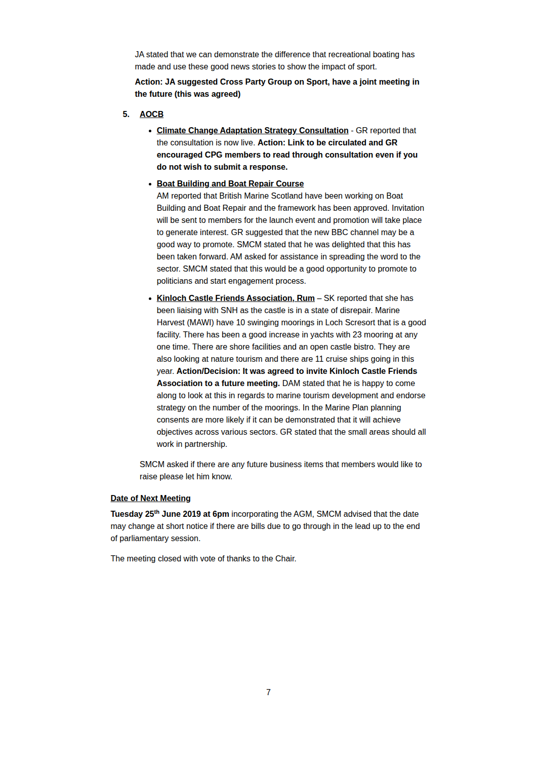JA stated that we can demonstrate the difference that recreational boating has made and use these good news stories to show the impact of sport.
Action: JA suggested Cross Party Group on Sport, have a joint meeting in the future (this was agreed)
AOCB
Climate Change Adaptation Strategy Consultation - GR reported that the consultation is now live. Action: Link to be circulated and GR encouraged CPG members to read through consultation even if you do not wish to submit a response.
Boat Building and Boat Repair Course
AM reported that British Marine Scotland have been working on Boat Building and Boat Repair and the framework has been approved. Invitation will be sent to members for the launch event and promotion will take place to generate interest. GR suggested that the new BBC channel may be a good way to promote. SMCM stated that he was delighted that this has been taken forward. AM asked for assistance in spreading the word to the sector. SMCM stated that this would be a good opportunity to promote to politicians and start engagement process.
Kinloch Castle Friends Association, Rum – SK reported that she has been liaising with SNH as the castle is in a state of disrepair. Marine Harvest (MAWI) have 10 swinging moorings in Loch Scresort that is a good facility. There has been a good increase in yachts with 23 mooring at any one time. There are shore facilities and an open castle bistro. They are also looking at nature tourism and there are 11 cruise ships going in this year. Action/Decision: It was agreed to invite Kinloch Castle Friends Association to a future meeting. DAM stated that he is happy to come along to look at this in regards to marine tourism development and endorse strategy on the number of the moorings. In the Marine Plan planning consents are more likely if it can be demonstrated that it will achieve objectives across various sectors. GR stated that the small areas should all work in partnership.
SMCM asked if there are any future business items that members would like to raise please let him know.
Date of Next Meeting
Tuesday 25th June 2019 at 6pm incorporating the AGM, SMCM advised that the date may change at short notice if there are bills due to go through in the lead up to the end of parliamentary session.
The meeting closed with vote of thanks to the Chair.
7